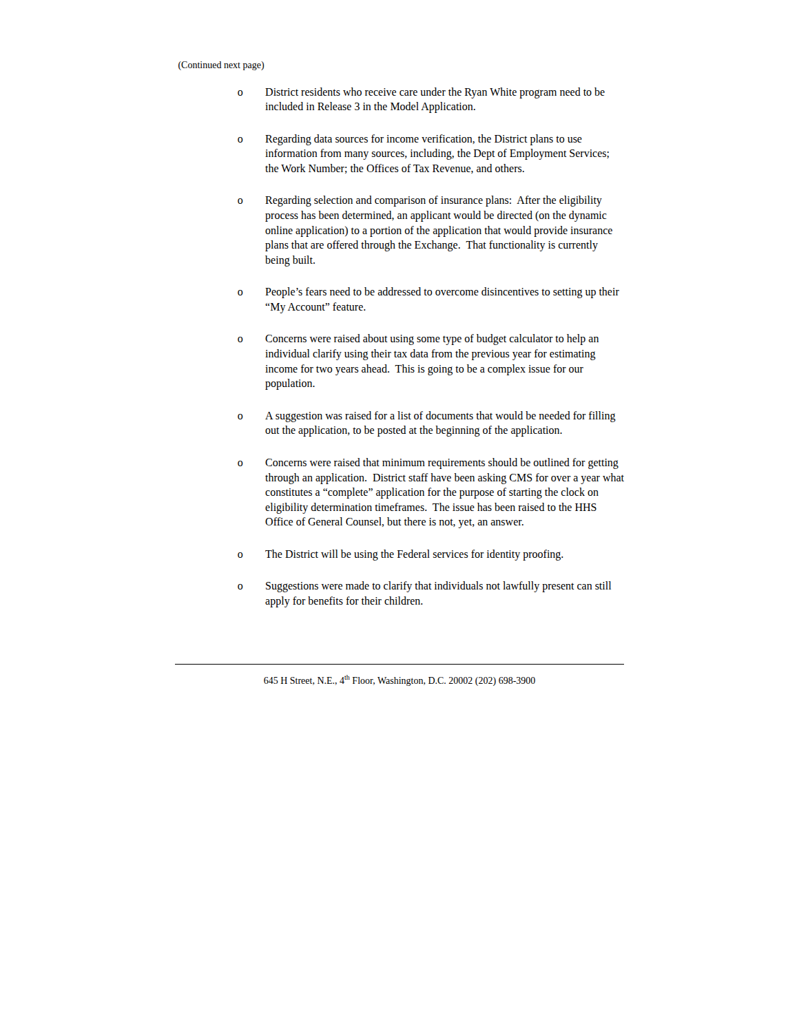(Continued next page)
District residents who receive care under the Ryan White program need to be included in Release 3 in the Model Application.
Regarding data sources for income verification, the District plans to use information from many sources, including, the Dept of Employment Services; the Work Number; the Offices of Tax Revenue, and others.
Regarding selection and comparison of insurance plans: After the eligibility process has been determined, an applicant would be directed (on the dynamic online application) to a portion of the application that would provide insurance plans that are offered through the Exchange. That functionality is currently being built.
People’s fears need to be addressed to overcome disincentives to setting up their “My Account” feature.
Concerns were raised about using some type of budget calculator to help an individual clarify using their tax data from the previous year for estimating income for two years ahead. This is going to be a complex issue for our population.
A suggestion was raised for a list of documents that would be needed for filling out the application, to be posted at the beginning of the application.
Concerns were raised that minimum requirements should be outlined for getting through an application. District staff have been asking CMS for over a year what constitutes a “complete” application for the purpose of starting the clock on eligibility determination timeframes. The issue has been raised to the HHS Office of General Counsel, but there is not, yet, an answer.
The District will be using the Federal services for identity proofing.
Suggestions were made to clarify that individuals not lawfully present can still apply for benefits for their children.
645 H Street, N.E., 4th Floor, Washington, D.C. 20002 (202) 698-3900